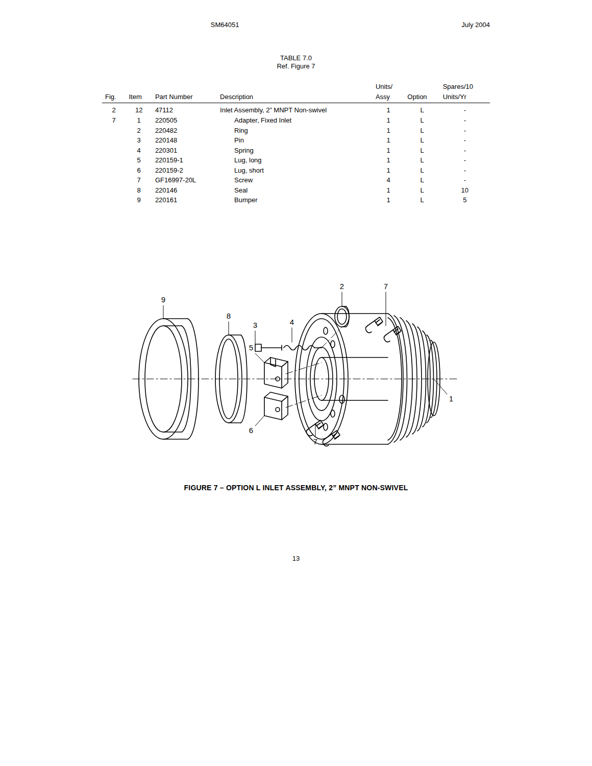SM64051 July 2004
TABLE 7.0
Ref. Figure 7
| | | | | Units/ | | Spares/10 |
| --- | --- | --- | --- | --- | --- | --- |
| Fig. | Item | Part Number | Description | Assy | Option | Units/Yr |
| 2 | 12 | 47112 | Inlet Assembly, 2” MNPT Non-swivel | 1 | L | - |
| 7 | 1 | 220505 | Adapter, Fixed Inlet | 1 | L | - |
| | 2 | 220482 | Ring | 1 | L | - |
| | 3 | 220148 | Pin | 1 | L | - |
| | 4 | 220301 | Spring | 1 | L | - |
| | 5 | 220159-1 | Lug, long | 1 | L | - |
| | 6 | 220159-2 | Lug, short | 1 | L | - |
| | 7 | GF16997-20L | Screw | 4 | L | - |
| | 8 | 220146 | Seal | 1 | L | 10 |
| | 9 | 220161 | Bumper | 1 | L | 5 |
2 7 3 4 9 8 5 6 7 1
FIGURE 7 – OPTION L INLET ASSEMBLY, 2” MNPT NON-SWIVEL
13